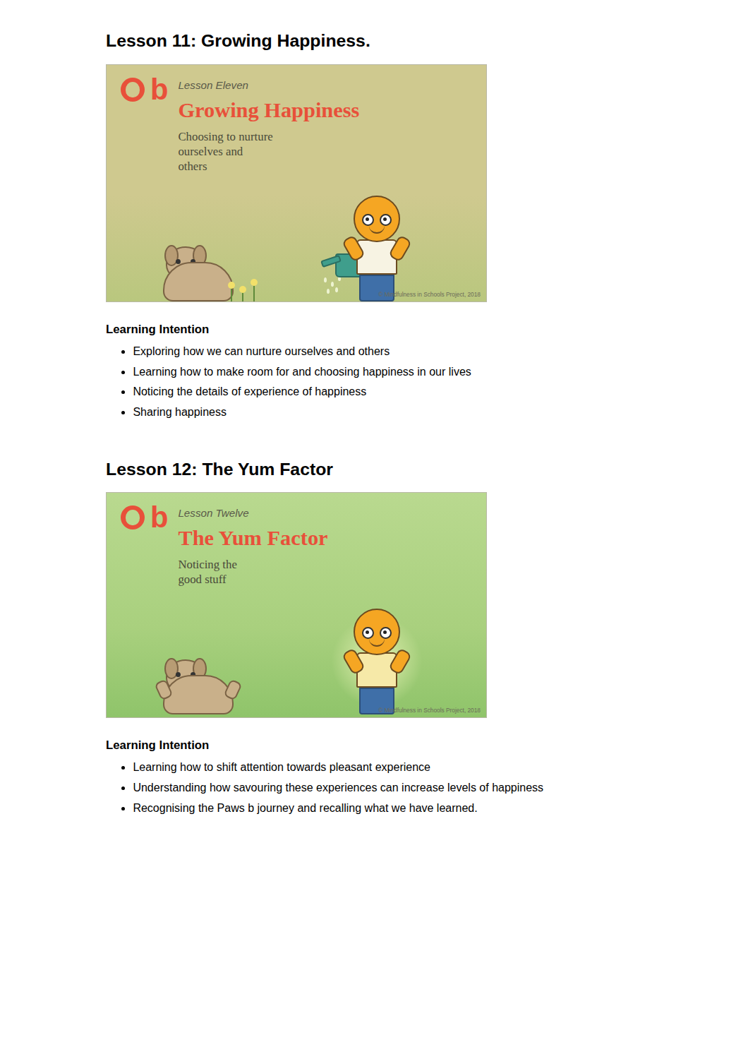Lesson 11: Growing Happiness.
b
Lesson Eleven
Growing Happiness
Choosing to nurture
ourselves and
others
© Mindfulness in Schools Project, 2018
Learning Intention
Exploring how we can nurture ourselves and others
Learning how to make room for and choosing happiness in our lives
Noticing the details of experience of happiness
Sharing happiness
Lesson 12: The Yum Factor
b
Lesson Twelve
The Yum Factor
Noticing the
good stuff
© Mindfulness in Schools Project, 2018
Learning Intention
Learning how to shift attention towards pleasant experience
Understanding how savouring these experiences can increase levels of happiness
Recognising the Paws b journey and recalling what we have learned.